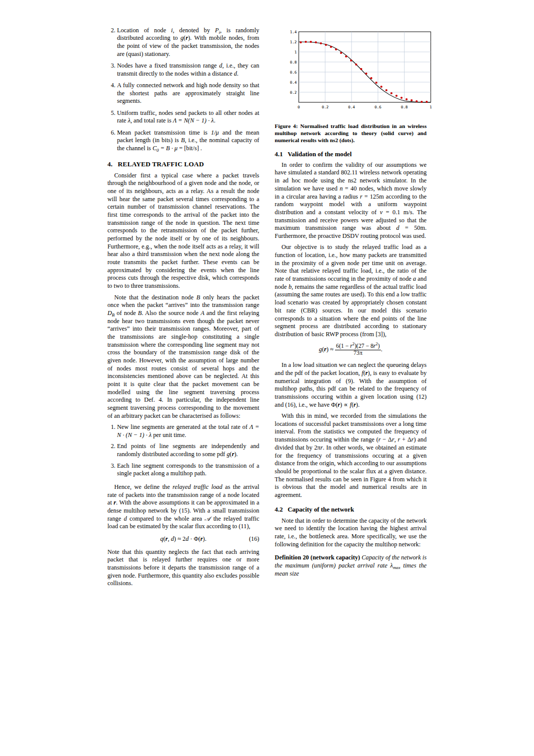Location of node i, denoted by Pi, is randomly distributed according to g(r). With mobile nodes, from the point of view of the packet transmission, the nodes are (quasi) stationary.
Nodes have a fixed transmission range d, i.e., they can transmit directly to the nodes within a distance d.
A fully connected network and high node density so that the shortest paths are approximately straight line segments.
Uniform traffic, nodes send packets to all other nodes at rate λ, and total rate is Λ = N(N − 1) · λ.
Mean packet transmission time is 1/μ and the mean packet length (in bits) is B, i.e., the nominal capacity of the channel is C0 = B · μ = [bit/s] .
4. RELAYED TRAFFIC LOAD
Consider first a typical case where a packet travels through the neighbourhood of a given node and the node, or one of its neighbours, acts as a relay. As a result the node will hear the same packet several times corresponding to a certain number of transmission channel reservations. The first time corresponds to the arrival of the packet into the transmission range of the node in question. The next time corresponds to the retransmission of the packet further, performed by the node itself or by one of its neighbours. Furthermore, e.g., when the node itself acts as a relay, it will hear also a third transmission when the next node along the route transmits the packet further. These events can be approximated by considering the events when the line process cuts through the respective disk, which corresponds to two to three transmissions.
Note that the destination node B only hears the packet once when the packet “arrives” into the transmission range DB of node B. Also the source node A and the first relaying node hear two transmissions even though the packet never “arrives” into their transmission ranges. Moreover, part of the transmissions are single-hop constituting a single transmission where the corresponding line segment may not cross the boundary of the transmission range disk of the given node. However, with the assumption of large number of nodes most routes consist of several hops and the inconsistencies mentioned above can be neglected. At this point it is quite clear that the packet movement can be modelled using the line segment traversing process according to Def. 4. In particular, the independent line segment traversing process corresponding to the movement of an arbitrary packet can be characterised as follows:
New line segments are generated at the total rate of Λ = N · (N − 1) · λ per unit time.
End points of line segments are independently and randomly distributed according to some pdf g(r).
Each line segment corresponds to the transmission of a single packet along a multihop path.
Hence, we define the relayed traffic load as the arrival rate of packets into the transmission range of a node located at r. With the above assumptions it can be approximated in a dense multihop network by (15). With a small transmission range d compared to the whole area 𝒜 the relayed traffic load can be estimated by the scalar flux according to (11),
q(r, d) ≈ 2d · Φ(r). (16)
Note that this quantity neglects the fact that each arriving packet that is relayed further requires one or more transmissions before it departs the transmission range of a given node. Furthermore, this quantity also excludes possible collisions.
1.4 1.2 1 0.8 0.6 0.4 0.2 0 0.2 0.4 0.6 0.8 1
Figure 4: Normalised traffic load distribution in an wireless multihop network according to theory (solid curve) and numerical results with ns2 (dots).
4.1 Validation of the model
In order to confirm the validity of our assumptions we have simulated a standard 802.11 wireless network operating in ad hoc mode using the ns2 network simulator. In the simulation we have used n = 40 nodes, which move slowly in a circular area having a radius r = 125m according to the random waypoint model with a uniform waypoint distribution and a constant velocity of v = 0.1 m/s. The transmission and receive powers were adjusted so that the maximum transmission range was about d = 50m. Furthermore, the proactive DSDV routing protocol was used.
Our objective is to study the relayed traffic load as a function of location, i.e., how many packets are transmitted in the proximity of a given node per time unit on average. Note that relative relayed traffic load, i.e., the ratio of the rate of transmissions occuring in the proximity of node a and node b, remains the same regardless of the actual traffic load (assuming the same routes are used). To this end a low traffic load scenario was created by appropriately chosen constant bit rate (CBR) sources. In our model this scenario corresponds to a situation where the end points of the line segment process are distributed according to stationary distribution of basic RWP process (from [3]),
g(r) ≈ 6(1 − r2)(27 − 8r2) 73π.
In a low load situation we can neglect the queueing delays and the pdf of the packet location, f(r), is easy to evaluate by numerical integration of (9). With the assumption of multihop paths, this pdf can be related to the frequency of transmissions occuring within a given location using (12) and (16), i.e., we have Φ(r) ∝ f(r).
With this in mind, we recorded from the simulations the locations of successful packet transmissions over a long time interval. From the statistics we computed the frequency of transmissions occuring within the range (r − Δr, r + Δr) and divided that by 2πr. In other words, we obtained an estimate for the frequency of transmissions occuring at a given distance from the origin, which according to our assumptions should be proportional to the scalar flux at a given distance. The normalised results can be seen in Figure 4 from which it is obvious that the model and numerical results are in agreement.
4.2 Capacity of the network
Note that in order to determine the capacity of the network we need to identify the location having the highest arrival rate, i.e., the bottleneck area. More specifically, we use the following definition for the capacity the multihop network:
Definition 20 (network capacity) Capacity of the network is the maximum (uniform) packet arrival rate λmax times the mean size